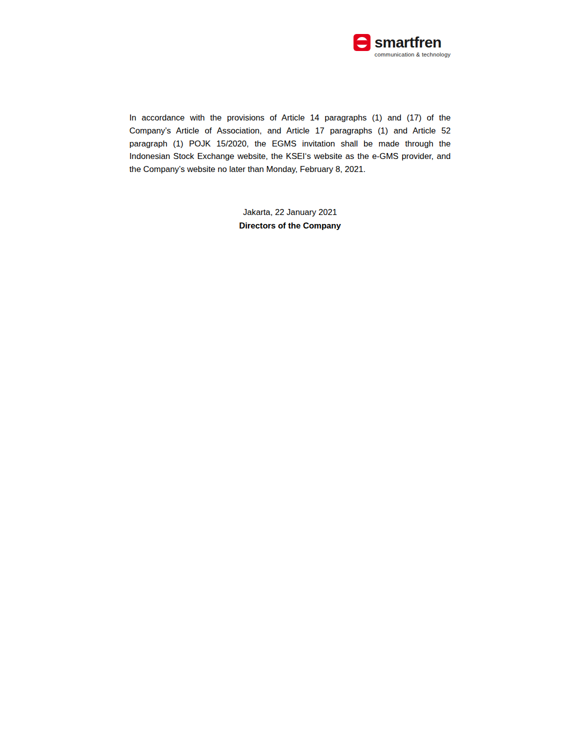smartfren
communication & technology
In accordance with the provisions of Article 14 paragraphs (1) and (17) of the Company’s Article of Association, and Article 17 paragraphs (1) and Article 52 paragraph (1) POJK 15/2020, the EGMS invitation shall be made through the Indonesian Stock Exchange website, the KSEI‘s website as the e-GMS provider, and the Company’s website no later than Monday, February 8, 2021.
Jakarta, 22 January 2021
Directors of the Company